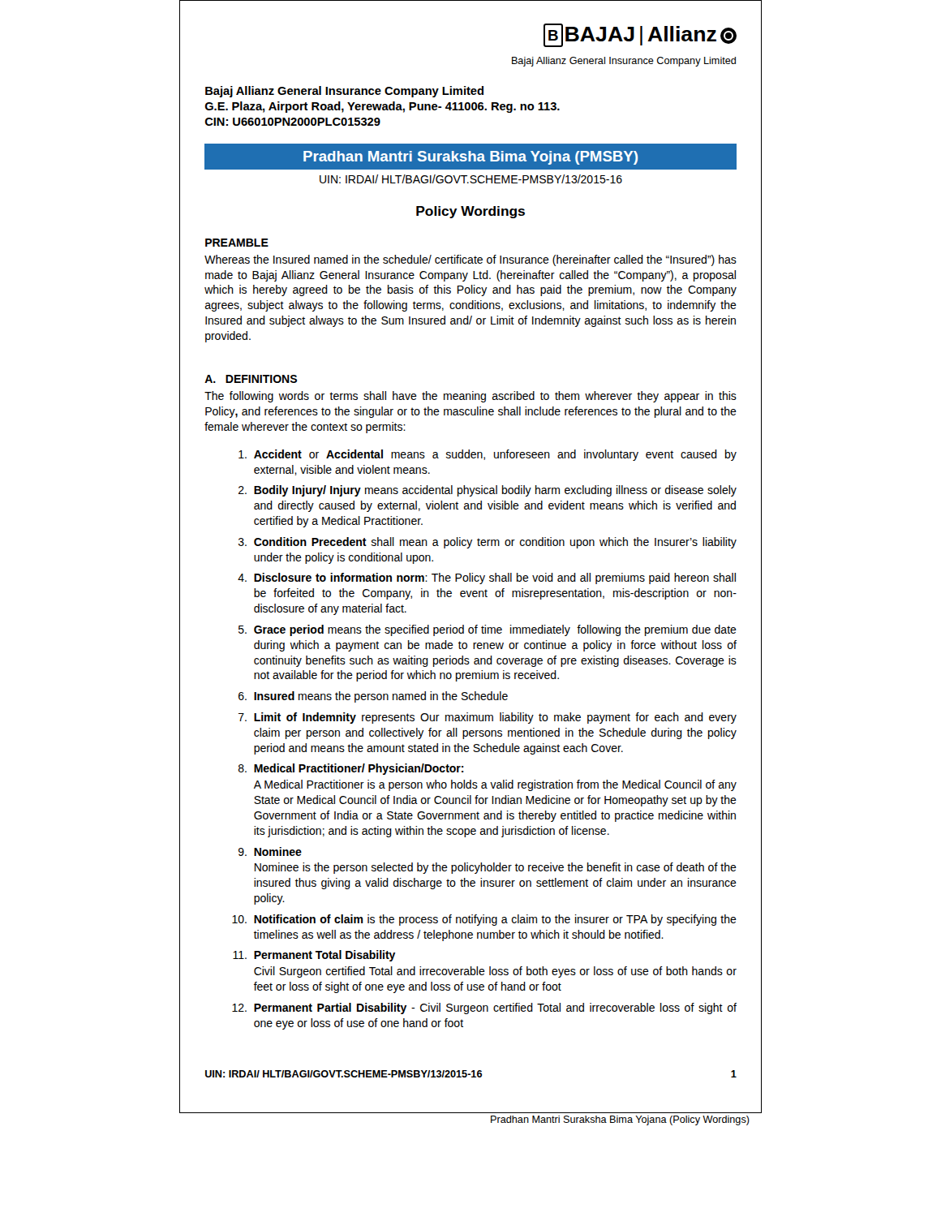BBAJAJ|Allianz
Bajaj Allianz General Insurance Company Limited
Bajaj Allianz General Insurance Company Limited
G.E. Plaza, Airport Road, Yerewada, Pune- 411006. Reg. no 113.
CIN: U66010PN2000PLC015329
Pradhan Mantri Suraksha Bima Yojna (PMSBY)
UIN: IRDAI/ HLT/BAGI/GOVT.SCHEME-PMSBY/13/2015-16
Policy Wordings
PREAMBLE
Whereas the Insured named in the schedule/ certificate of Insurance (hereinafter called the “Insured”) has made to Bajaj Allianz General Insurance Company Ltd. (hereinafter called the “Company”), a proposal which is hereby agreed to be the basis of this Policy and has paid the premium, now the Company agrees, subject always to the following terms, conditions, exclusions, and limitations, to indemnify the Insured and subject always to the Sum Insured and/ or Limit of Indemnity against such loss as is herein provided.
A. DEFINITIONS
The following words or terms shall have the meaning ascribed to them wherever they appear in this Policy, and references to the singular or to the masculine shall include references to the plural and to the female wherever the context so permits:
Accident or Accidental means a sudden, unforeseen and involuntary event caused by external, visible and violent means.
Bodily Injury/ Injury means accidental physical bodily harm excluding illness or disease solely and directly caused by external, violent and visible and evident means which is verified and certified by a Medical Practitioner.
Condition Precedent shall mean a policy term or condition upon which the Insurer’s liability under the policy is conditional upon.
Disclosure to information norm: The Policy shall be void and all premiums paid hereon shall be forfeited to the Company, in the event of misrepresentation, mis-description or non-disclosure of any material fact.
Grace period means the specified period of time immediately following the premium due date during which a payment can be made to renew or continue a policy in force without loss of continuity benefits such as waiting periods and coverage of pre existing diseases. Coverage is not available for the period for which no premium is received.
Insured means the person named in the Schedule
Limit of Indemnity represents Our maximum liability to make payment for each and every claim per person and collectively for all persons mentioned in the Schedule during the policy period and means the amount stated in the Schedule against each Cover.
Medical Practitioner/ Physician/Doctor: A Medical Practitioner is a person who holds a valid registration from the Medical Council of any State or Medical Council of India or Council for Indian Medicine or for Homeopathy set up by the Government of India or a State Government and is thereby entitled to practice medicine within its jurisdiction; and is acting within the scope and jurisdiction of license.
Nominee Nominee is the person selected by the policyholder to receive the benefit in case of death of the insured thus giving a valid discharge to the insurer on settlement of claim under an insurance policy.
Notification of claim is the process of notifying a claim to the insurer or TPA by specifying the timelines as well as the address / telephone number to which it should be notified.
Permanent Total Disability Civil Surgeon certified Total and irrecoverable loss of both eyes or loss of use of both hands or feet or loss of sight of one eye and loss of use of hand or foot
Permanent Partial Disability - Civil Surgeon certified Total and irrecoverable loss of sight of one eye or loss of use of one hand or foot
UIN: IRDAI/ HLT/BAGI/GOVT.SCHEME-PMSBY/13/2015-16 1
Pradhan Mantri Suraksha Bima Yojana (Policy Wordings)